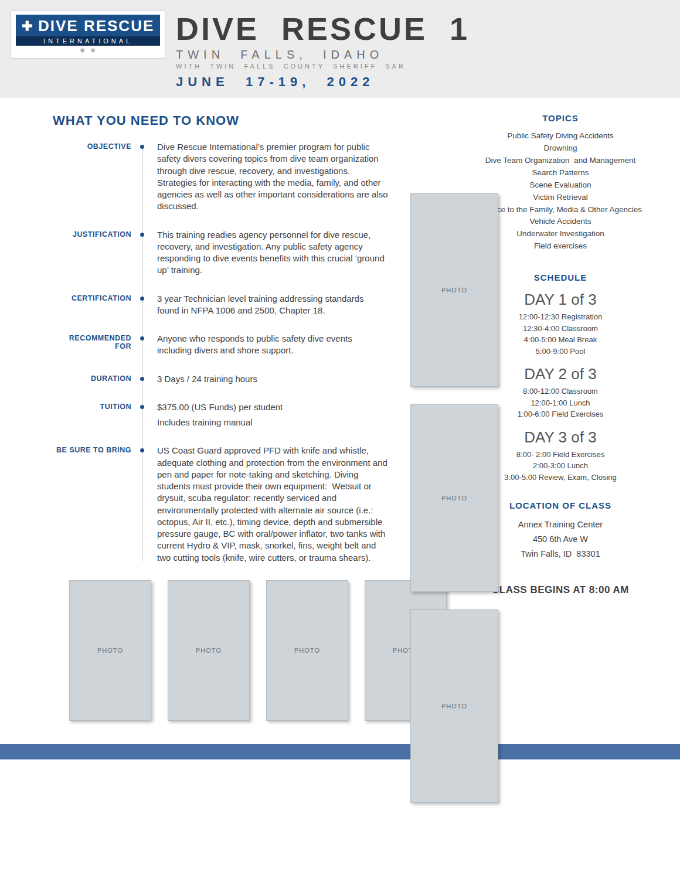✚DIVE RESCUE
INTERNATIONAL
❄ ❄
DIVE RESCUE 1
TWIN FALLS, IDAHO
WITH TWIN FALLS COUNTY SHERIFF SAR
JUNE 17-19, 2022
WHAT YOU NEED TO KNOW
OBJECTIVE
Dive Rescue International’s premier program for public safety divers covering topics from dive team organization through dive rescue, recovery, and investigations. Strategies for interacting with the media, family, and other agencies as well as other important considerations are also discussed.
JUSTIFICATION
This training readies agency personnel for dive rescue, recovery, and investigation. Any public safety agency responding to dive events benefits with this crucial ‘ground up’ training.
CERTIFICATION
3 year Technician level training addressing standards found in NFPA 1006 and 2500, Chapter 18.
RECOMMENDED FOR
Anyone who responds to public safety dive events including divers and shore support.
DURATION
3 Days / 24 training hours
TUITION
$375.00 (US Funds) per student
Includes training manual
BE SURE TO BRING
US Coast Guard approved PFD with knife and whistle, adequate clothing and protection from the environment and pen and paper for note-taking and sketching. Diving students must provide their own equipment: Wetsuit or drysuit, scuba regulator: recently serviced and environmentally protected with alternate air source (i.e.: octopus, Air II, etc.), timing device, depth and submersible pressure gauge, BC with oral/power inflator, two tanks with current Hydro & VIP, mask, snorkel, fins, weight belt and two cutting tools (knife, wire cutters, or trauma shears).
photo
photo
photo
photo
TOPICS
Public Safety Diving Accidents
Drowning
Dive Team Organization and Management
Search Patterns
Scene Evaluation
Victim Retrieval
Service to the Family, Media & Other Agencies
Vehicle Accidents
Underwater Investigation
Field exercises
SCHEDULE
DAY 1 of 3
12:00-12:30 Registration
12:30-4:00 Classroom
4:00-5:00 Meal Break
5:00-9:00 Pool
DAY 2 of 3
8:00-12:00 Classroom
12:00-1:00 Lunch
1:00-6:00 Field Exercises
DAY 3 of 3
8:00- 2:00 Field Exercises
2:00-3:00 Lunch
3:00-5:00 Review, Exam, Closing
LOCATION OF CLASS
Annex Training Center
450 6th Ave W
Twin Falls, ID 83301
CLASS BEGINS AT 8:00 AM
photo
photo
photo